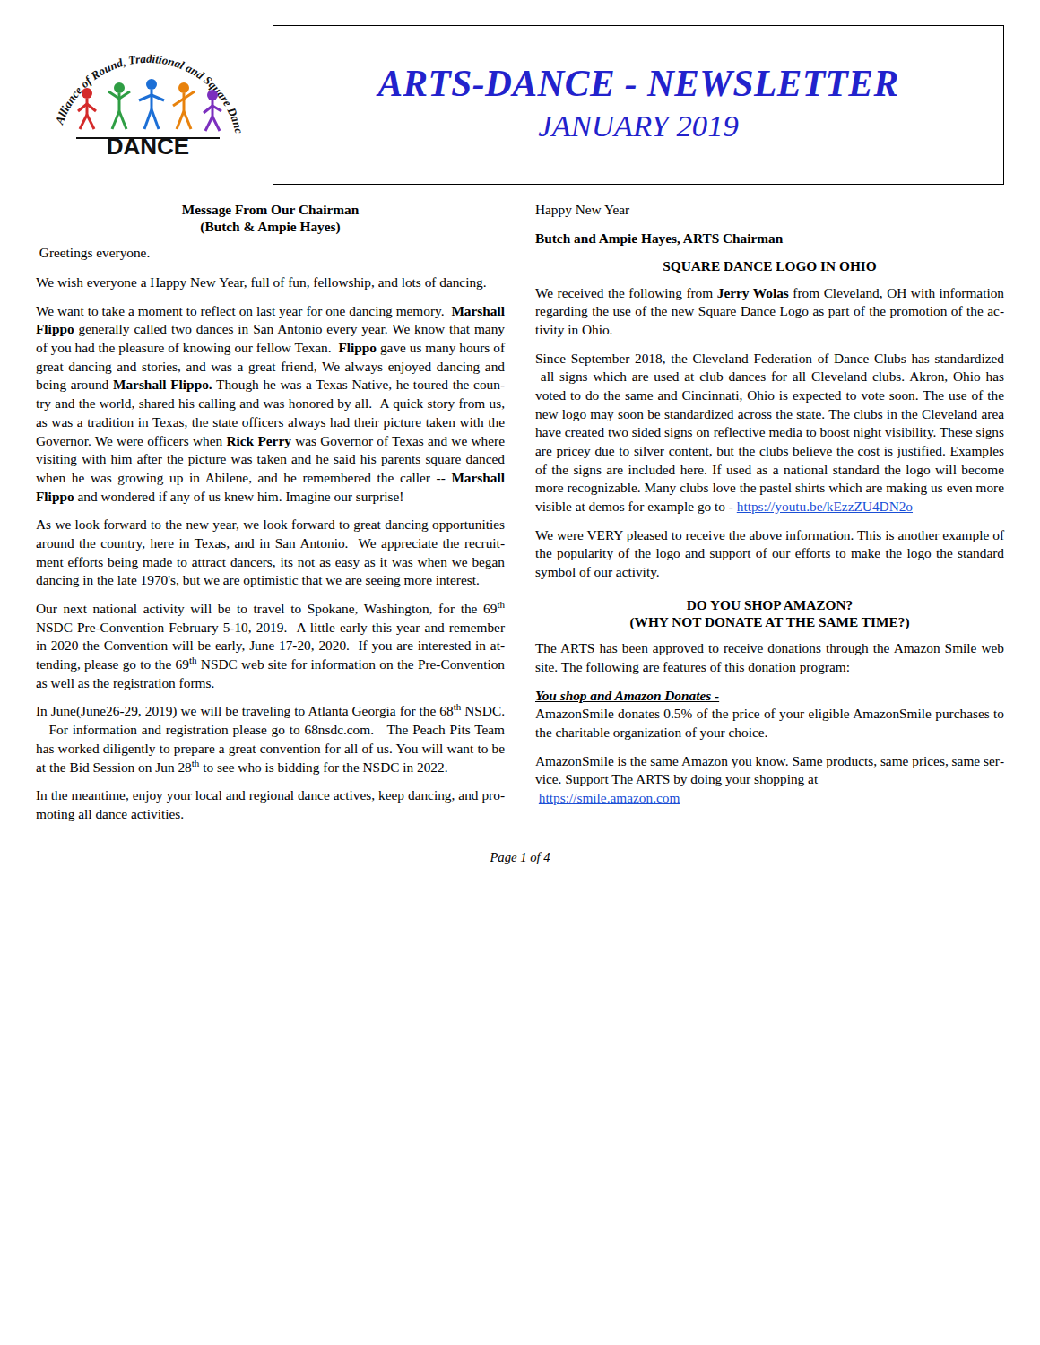Alliance of Round, Traditional and Square Dance DANCE
ARTS-DANCE - NEWSLETTER
JANUARY 2019
Message From Our Chairman
(Butch & Ampie Hayes)
Greetings everyone.
We wish everyone a Happy New Year, full of fun, fellowship, and lots of dancing.
We want to take a moment to reflect on last year for one dancing memory. Marshall Flippo generally called two dances in San Antonio every year. We know that many of you had the pleasure of knowing our fellow Texan. Flippo gave us many hours of great dancing and stories, and was a great friend, We always enjoyed dancing and being around Marshall Flippo. Though he was a Texas Native, he toured the country and the world, shared his calling and was honored by all. A quick story from us, as was a tradition in Texas, the state officers always had their picture taken with the Governor. We were officers when Rick Perry was Governor of Texas and we where visiting with him after the picture was taken and he said his parents square danced when he was growing up in Abilene, and he remembered the caller -- Marshall Flippo and wondered if any of us knew him. Imagine our surprise!
As we look forward to the new year, we look forward to great dancing opportunities around the country, here in Texas, and in San Antonio. We appreciate the recruitment efforts being made to attract dancers, its not as easy as it was when we began dancing in the late 1970's, but we are optimistic that we are seeing more interest.
Our next national activity will be to travel to Spokane, Washington, for the 69th NSDC Pre-Convention February 5-10, 2019. A little early this year and remember in 2020 the Convention will be early, June 17-20, 2020. If you are interested in attending, please go to the 69th NSDC web site for information on the Pre-Convention as well as the registration forms.
In June(June26-29, 2019) we will be traveling to Atlanta Georgia for the 68th NSDC. For information and registration please go to 68nsdc.com. The Peach Pits Team has worked diligently to prepare a great convention for all of us. You will want to be at the Bid Session on Jun 28th to see who is bidding for the NSDC in 2022.
In the meantime, enjoy your local and regional dance actives, keep dancing, and promoting all dance activities.
Happy New Year
Butch and Ampie Hayes, ARTS Chairman
SQUARE DANCE LOGO IN OHIO
We received the following from Jerry Wolas from Cleveland, OH with information regarding the use of the new Square Dance Logo as part of the promotion of the activity in Ohio.
Since September 2018, the Cleveland Federation of Dance Clubs has standardized all signs which are used at club dances for all Cleveland clubs. Akron, Ohio has voted to do the same and Cincinnati, Ohio is expected to vote soon. The use of the new logo may soon be standardized across the state. The clubs in the Cleveland area have created two sided signs on reflective media to boost night visibility. These signs are pricey due to silver content, but the clubs believe the cost is justified. Examples of the signs are included here. If used as a national standard the logo will become more recognizable. Many clubs love the pastel shirts which are making us even more visible at demos for example go to - https://youtu.be/kEzzZU4DN2o
We were VERY pleased to receive the above information. This is another example of the popularity of the logo and support of our efforts to make the logo the standard symbol of our activity.
DO YOU SHOP AMAZON?
(WHY NOT DONATE AT THE SAME TIME?)
The ARTS has been approved to receive donations through the Amazon Smile web site. The following are features of this donation program:
You shop and Amazon Donates -
AmazonSmile donates 0.5% of the price of your eligible AmazonSmile purchases to the charitable organization of your choice.
AmazonSmile is the same Amazon you know. Same products, same prices, same service. Support The ARTS by doing your shopping at
https://smile.amazon.com
Page 1 of 4